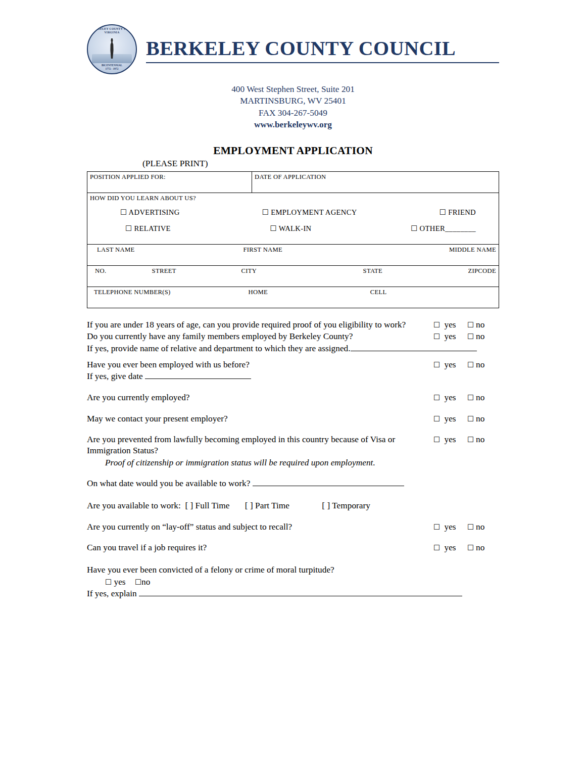BERKELEY COUNTY COUNCIL
400 West Stephen Street, Suite 201
MARTINSBURG, WV 25401
FAX 304-267-5049
www.berkeleywv.org
EMPLOYMENT APPLICATION
(PLEASE PRINT)
| POSITION APPLIED FOR: | DATE OF APPLICATION |
| HOW DID YOU LEARN ABOUT US? ☐ ADVERTISING ☐ EMPLOYMENT AGENCY ☐ FRIEND ☐ RELATIVE ☐ WALK-IN ☐ OTHER________ |
| LAST NAME FIRST NAME MIDDLE NAME |
| NO. STREET CITY STATE ZIPCODE |
| TELEPHONE NUMBER(S) HOME CELL |
If you are under 18 years of age, can you provide required proof of you eligibility to work?
☐ yes ☐no
Do you currently have any family members employed by Berkeley County?
☐ yes ☐no
If yes, provide name of relative and department to which they are assigned.
Have you ever been employed with us before?
☐ yes ☐no
If yes, give date
Are you currently employed?
☐ yes ☐no
May we contact your present employer?
☐ yes ☐no
Are you prevented from lawfully becoming employed in this country because of Visa or Immigration Status?
☐ yes ☐no
Proof of citizenship or immigration status will be required upon employment.
On what date would you be available to work?
Are you available to work: [ ] Full Time [ ] Part Time [ ] Temporary
Are you currently on “lay-off” status and subject to recall?
☐ yes ☐no
Can you travel if a job requires it?
☐ yes ☐no
Have you ever been convicted of a felony or crime of moral turpitude?
☐ yes ☐no
If yes, explain